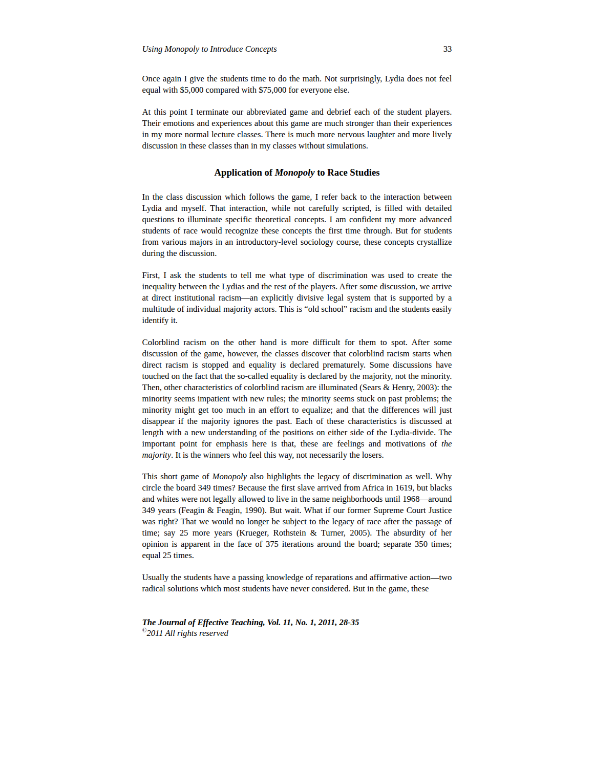Using Monopoly to Introduce Concepts 33
Once again I give the students time to do the math. Not surprisingly, Lydia does not feel equal with $5,000 compared with $75,000 for everyone else.
At this point I terminate our abbreviated game and debrief each of the student players. Their emotions and experiences about this game are much stronger than their experiences in my more normal lecture classes. There is much more nervous laughter and more lively discussion in these classes than in my classes without simulations.
Application of Monopoly to Race Studies
In the class discussion which follows the game, I refer back to the interaction between Lydia and myself. That interaction, while not carefully scripted, is filled with detailed questions to illuminate specific theoretical concepts. I am confident my more advanced students of race would recognize these concepts the first time through. But for students from various majors in an introductory-level sociology course, these concepts crystallize during the discussion.
First, I ask the students to tell me what type of discrimination was used to create the inequality between the Lydias and the rest of the players. After some discussion, we arrive at direct institutional racism—an explicitly divisive legal system that is supported by a multitude of individual majority actors. This is “old school” racism and the students easily identify it.
Colorblind racism on the other hand is more difficult for them to spot. After some discussion of the game, however, the classes discover that colorblind racism starts when direct racism is stopped and equality is declared prematurely. Some discussions have touched on the fact that the so-called equality is declared by the majority, not the minority. Then, other characteristics of colorblind racism are illuminated (Sears & Henry, 2003): the minority seems impatient with new rules; the minority seems stuck on past problems; the minority might get too much in an effort to equalize; and that the differences will just disappear if the majority ignores the past. Each of these characteristics is discussed at length with a new understanding of the positions on either side of the Lydia-divide. The important point for emphasis here is that, these are feelings and motivations of the majority. It is the winners who feel this way, not necessarily the losers.
This short game of Monopoly also highlights the legacy of discrimination as well. Why circle the board 349 times? Because the first slave arrived from Africa in 1619, but blacks and whites were not legally allowed to live in the same neighborhoods until 1968—around 349 years (Feagin & Feagin, 1990). But wait. What if our former Supreme Court Justice was right? That we would no longer be subject to the legacy of race after the passage of time; say 25 more years (Krueger, Rothstein & Turner, 2005). The absurdity of her opinion is apparent in the face of 375 iterations around the board; separate 350 times; equal 25 times.
Usually the students have a passing knowledge of reparations and affirmative action—two radical solutions which most students have never considered. But in the game, these
The Journal of Effective Teaching, Vol. 11, No. 1, 2011, 28-35
©2011 All rights reserved